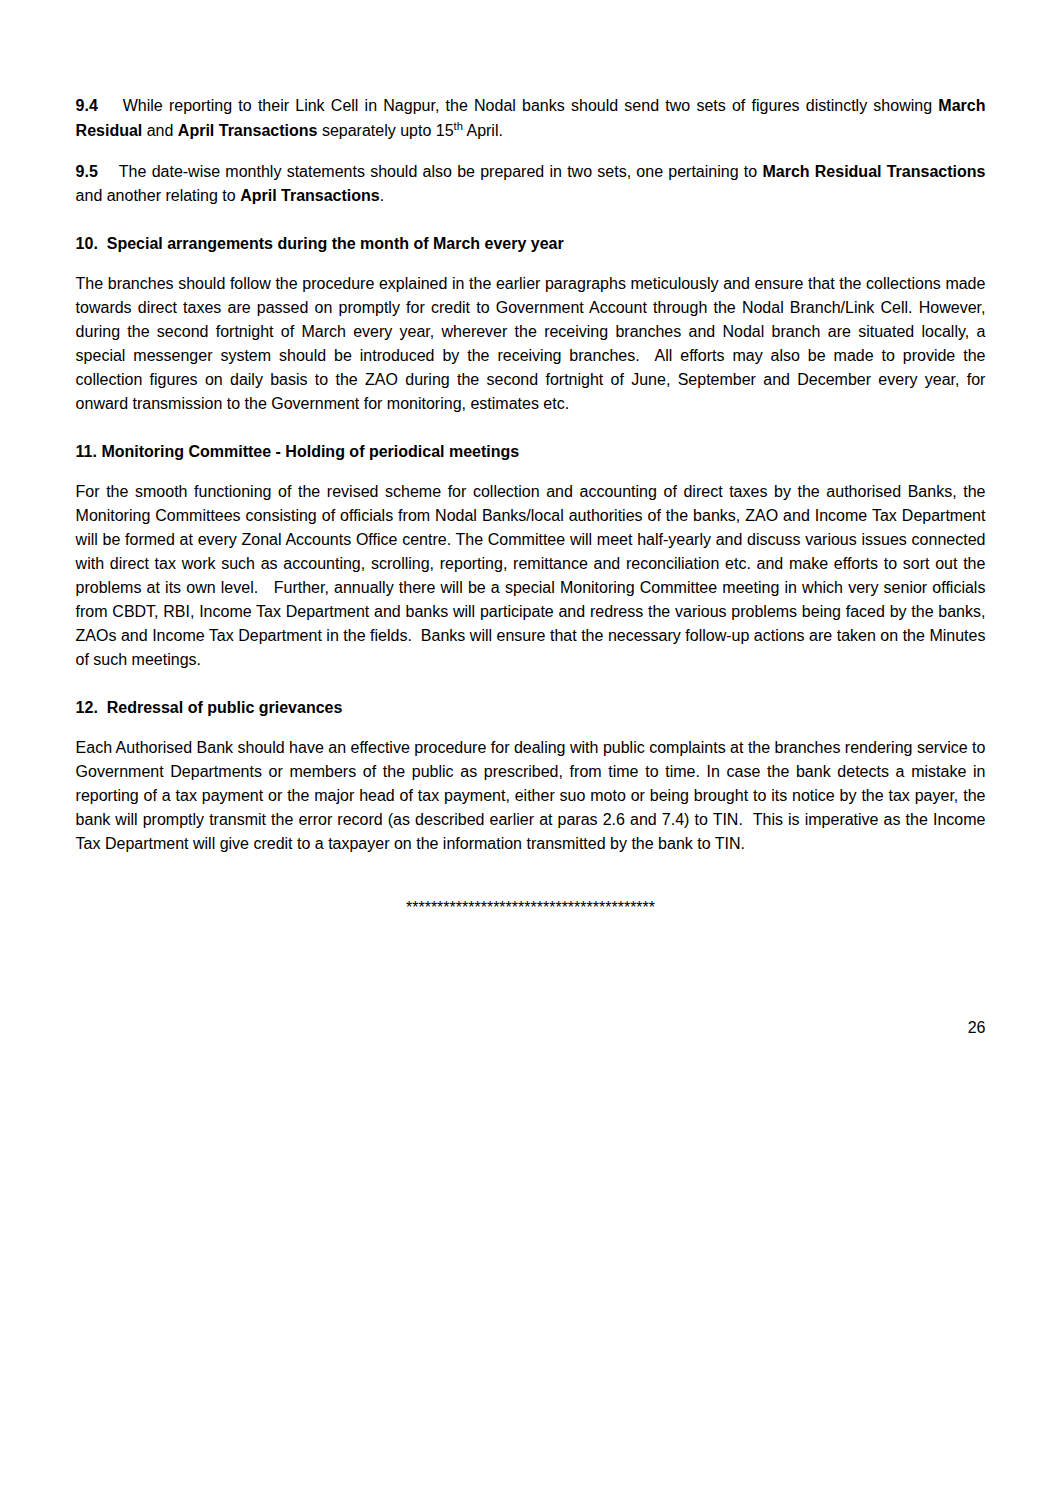9.4 While reporting to their Link Cell in Nagpur, the Nodal banks should send two sets of figures distinctly showing March Residual and April Transactions separately upto 15th April.
9.5 The date-wise monthly statements should also be prepared in two sets, one pertaining to March Residual Transactions and another relating to April Transactions.
10. Special arrangements during the month of March every year
The branches should follow the procedure explained in the earlier paragraphs meticulously and ensure that the collections made towards direct taxes are passed on promptly for credit to Government Account through the Nodal Branch/Link Cell. However, during the second fortnight of March every year, wherever the receiving branches and Nodal branch are situated locally, a special messenger system should be introduced by the receiving branches. All efforts may also be made to provide the collection figures on daily basis to the ZAO during the second fortnight of June, September and December every year, for onward transmission to the Government for monitoring, estimates etc.
11. Monitoring Committee - Holding of periodical meetings
For the smooth functioning of the revised scheme for collection and accounting of direct taxes by the authorised Banks, the Monitoring Committees consisting of officials from Nodal Banks/local authorities of the banks, ZAO and Income Tax Department will be formed at every Zonal Accounts Office centre. The Committee will meet half-yearly and discuss various issues connected with direct tax work such as accounting, scrolling, reporting, remittance and reconciliation etc. and make efforts to sort out the problems at its own level. Further, annually there will be a special Monitoring Committee meeting in which very senior officials from CBDT, RBI, Income Tax Department and banks will participate and redress the various problems being faced by the banks, ZAOs and Income Tax Department in the fields. Banks will ensure that the necessary follow-up actions are taken on the Minutes of such meetings.
12. Redressal of public grievances
Each Authorised Bank should have an effective procedure for dealing with public complaints at the branches rendering service to Government Departments or members of the public as prescribed, from time to time. In case the bank detects a mistake in reporting of a tax payment or the major head of tax payment, either suo moto or being brought to its notice by the tax payer, the bank will promptly transmit the error record (as described earlier at paras 2.6 and 7.4) to TIN. This is imperative as the Income Tax Department will give credit to a taxpayer on the information transmitted by the bank to TIN.
****************************************
26